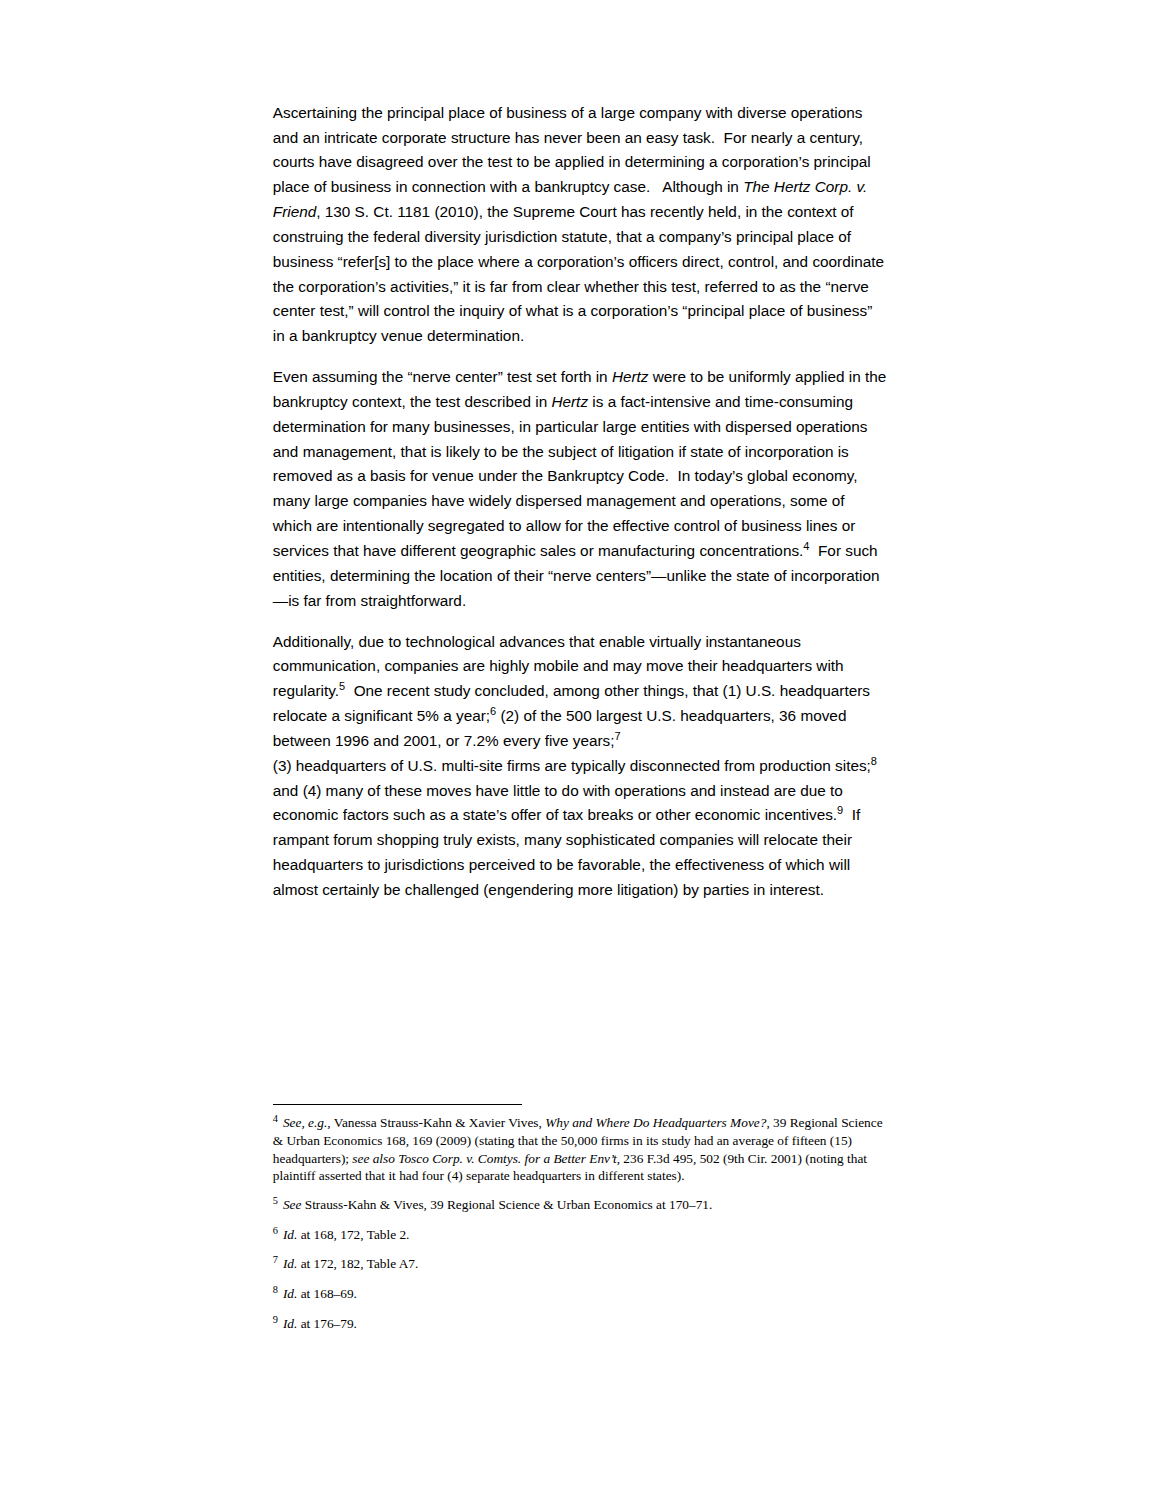Ascertaining the principal place of business of a large company with diverse operations and an intricate corporate structure has never been an easy task. For nearly a century, courts have disagreed over the test to be applied in determining a corporation’s principal place of business in connection with a bankruptcy case. Although in The Hertz Corp. v. Friend, 130 S. Ct. 1181 (2010), the Supreme Court has recently held, in the context of construing the federal diversity jurisdiction statute, that a company’s principal place of business “refer[s] to the place where a corporation’s officers direct, control, and coordinate the corporation’s activities,” it is far from clear whether this test, referred to as the “nerve center test,” will control the inquiry of what is a corporation’s “principal place of business” in a bankruptcy venue determination.
Even assuming the “nerve center” test set forth in Hertz were to be uniformly applied in the bankruptcy context, the test described in Hertz is a fact-intensive and time-consuming determination for many businesses, in particular large entities with dispersed operations and management, that is likely to be the subject of litigation if state of incorporation is removed as a basis for venue under the Bankruptcy Code. In today’s global economy, many large companies have widely dispersed management and operations, some of which are intentionally segregated to allow for the effective control of business lines or services that have different geographic sales or manufacturing concentrations.4 For such entities, determining the location of their “nerve centers”—unlike the state of incorporation—is far from straightforward.
Additionally, due to technological advances that enable virtually instantaneous communication, companies are highly mobile and may move their headquarters with regularity.5 One recent study concluded, among other things, that (1) U.S. headquarters relocate a significant 5% a year;6 (2) of the 500 largest U.S. headquarters, 36 moved between 1996 and 2001, or 7.2% every five years;7
(3) headquarters of U.S. multi-site firms are typically disconnected from production sites;8 and (4) many of these moves have little to do with operations and instead are due to economic factors such as a state’s offer of tax breaks or other economic incentives.9 If rampant forum shopping truly exists, many sophisticated companies will relocate their headquarters to jurisdictions perceived to be favorable, the effectiveness of which will almost certainly be challenged (engendering more litigation) by parties in interest.
4 See, e.g., Vanessa Strauss-Kahn & Xavier Vives, Why and Where Do Headquarters Move?, 39 Regional Science & Urban Economics 168, 169 (2009) (stating that the 50,000 firms in its study had an average of fifteen (15) headquarters); see also Tosco Corp. v. Comtys. for a Better Env’t, 236 F.3d 495, 502 (9th Cir. 2001) (noting that plaintiff asserted that it had four (4) separate headquarters in different states).
5 See Strauss-Kahn & Vives, 39 Regional Science & Urban Economics at 170–71.
6 Id. at 168, 172, Table 2.
7 Id. at 172, 182, Table A7.
8 Id. at 168–69.
9 Id. at 176–79.